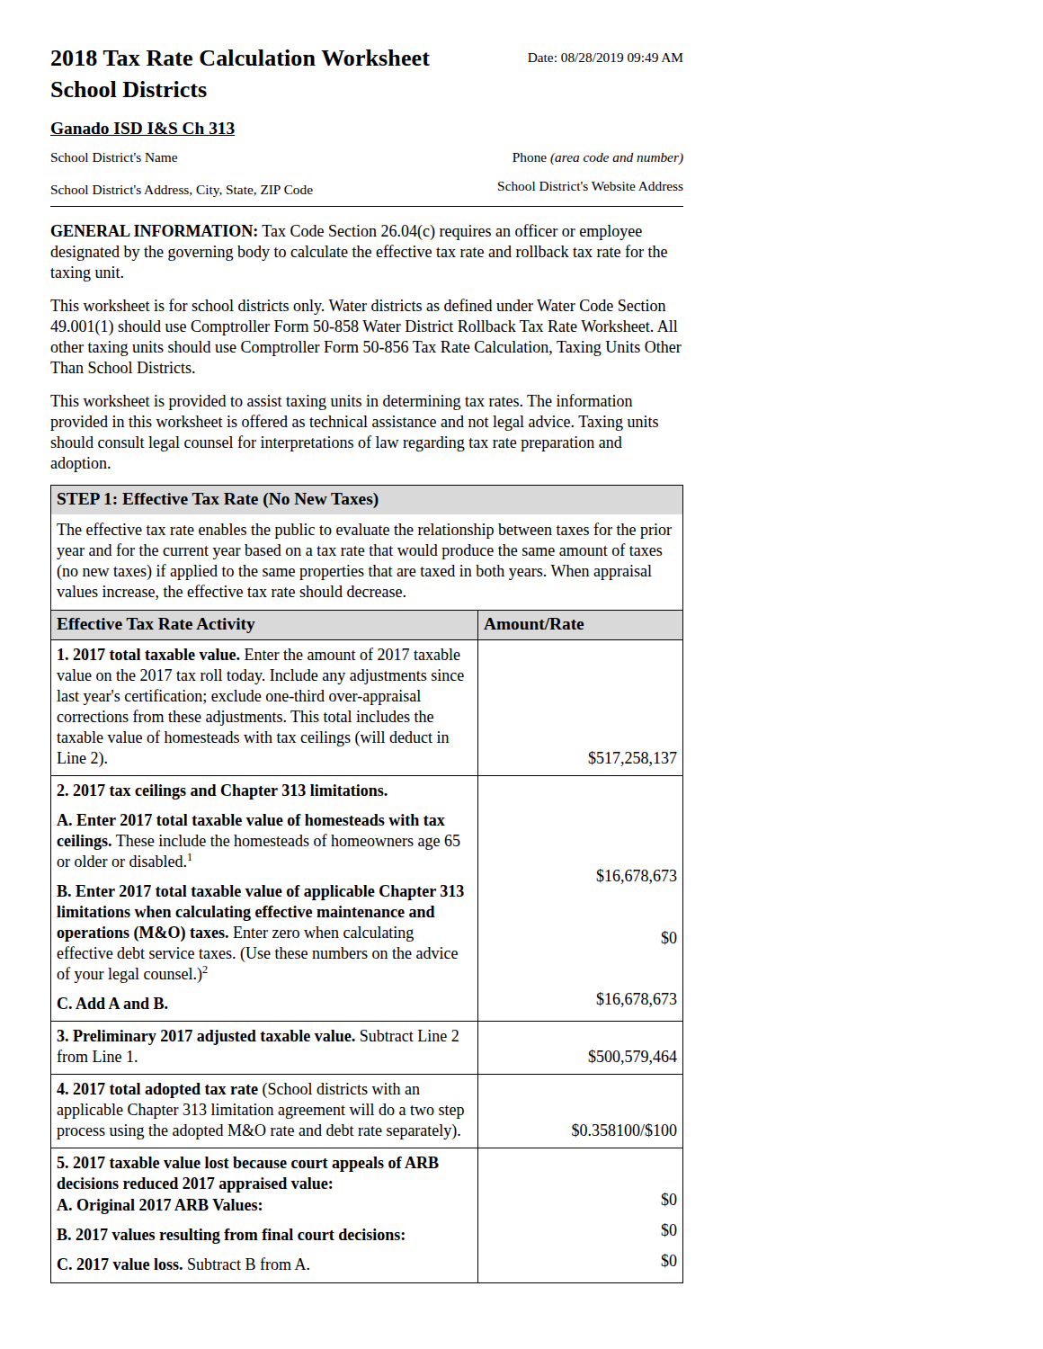Date: 08/28/2019 09:49 AM
2018 Tax Rate Calculation Worksheet
School Districts
Ganado ISD I&S Ch 313
School District's Name
Phone (area code and number)
School District's Address, City, State, ZIP Code
School District's Website Address
GENERAL INFORMATION: Tax Code Section 26.04(c) requires an officer or employee designated by the governing body to calculate the effective tax rate and rollback tax rate for the taxing unit.
This worksheet is for school districts only. Water districts as defined under Water Code Section 49.001(1) should use Comptroller Form 50-858 Water District Rollback Tax Rate Worksheet. All other taxing units should use Comptroller Form 50-856 Tax Rate Calculation, Taxing Units Other Than School Districts.
This worksheet is provided to assist taxing units in determining tax rates. The information provided in this worksheet is offered as technical assistance and not legal advice. Taxing units should consult legal counsel for interpretations of law regarding tax rate preparation and adoption.
STEP 1: Effective Tax Rate (No New Taxes)
The effective tax rate enables the public to evaluate the relationship between taxes for the prior year and for the current year based on a tax rate that would produce the same amount of taxes (no new taxes) if applied to the same properties that are taxed in both years. When appraisal values increase, the effective tax rate should decrease.
| Effective Tax Rate Activity | Amount/Rate |
| 1. 2017 total taxable value. Enter the amount of 2017 taxable value on the 2017 tax roll today. Include any adjustments since last year's certification; exclude one-third over-appraisal corrections from these adjustments. This total includes the taxable value of homesteads with tax ceilings (will deduct in Line 2). | $517,258,137 |
| 2. 2017 tax ceilings and Chapter 313 limitations. A. Enter 2017 total taxable value of homesteads with tax ceilings. These include the homesteads of homeowners age 65 or older or disabled. 1 B. Enter 2017 total taxable value of applicable Chapter 313 limitations when calculating effective maintenance and operations (M&O) taxes. Enter zero when calculating effective debt service taxes. (Use these numbers on the advice of your legal counsel.) 2 C. Add A and B. | $16,678,673 $0 $16,678,673 |
| 3. Preliminary 2017 adjusted taxable value. Subtract Line 2 from Line 1. | $500,579,464 |
| 4. 2017 total adopted tax rate (School districts with an applicable Chapter 313 limitation agreement will do a two step process using the adopted M&O rate and debt rate separately). | $0.358100/$100 |
| 5. 2017 taxable value lost because court appeals of ARB decisions reduced 2017 appraised value: A. Original 2017 ARB Values: B. 2017 values resulting from final court decisions: C. 2017 value loss. Subtract B from A. | $0 $0 $0 |